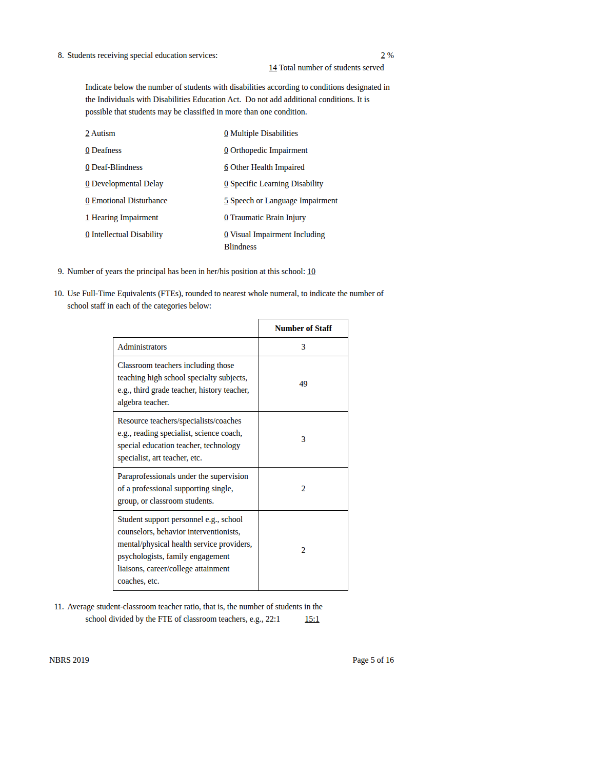8.
Students receiving special education services: 2 %
14 Total number of students served
Indicate below the number of students with disabilities according to conditions designated in the Individuals with Disabilities Education Act. Do not add additional conditions. It is possible that students may be classified in more than one condition.
| 2 Autism | 0 Multiple Disabilities |
| 0 Deafness | 0 Orthopedic Impairment |
| 0 Deaf-Blindness | 6 Other Health Impaired |
| 0 Developmental Delay | 0 Specific Learning Disability |
| 0 Emotional Disturbance | 5 Speech or Language Impairment |
| 1 Hearing Impairment | 0 Traumatic Brain Injury |
| 0 Intellectual Disability | 0 Visual Impairment Including Blindness |
9. Number of years the principal has been in her/his position at this school: 10
10. Use Full-Time Equivalents (FTEs), rounded to nearest whole numeral, to indicate the number of school staff in each of the categories below:
| | Number of Staff |
| --- | --- |
| Administrators | 3 |
| Classroom teachers including those teaching high school specialty subjects, e.g., third grade teacher, history teacher, algebra teacher. | 49 |
| Resource teachers/specialists/coaches e.g., reading specialist, science coach, special education teacher, technology specialist, art teacher, etc. | 3 |
| Paraprofessionals under the supervision of a professional supporting single, group, or classroom students. | 2 |
| Student support personnel e.g., school counselors, behavior interventionists, mental/physical health service providers, psychologists, family engagement liaisons, career/college attainment coaches, etc. | 2 |
11. Average student-classroom teacher ratio, that is, the number of students in the
school divided by the FTE of classroom teachers, e.g., 22:1 15:1
NBRS 2019 Page 5 of 16